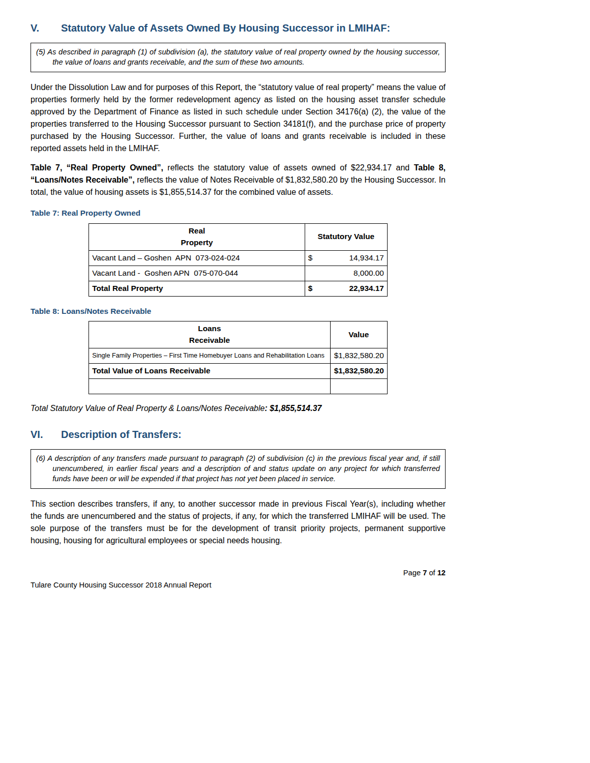V. Statutory Value of Assets Owned By Housing Successor in LMIHAF:
(5) As described in paragraph (1) of subdivision (a), the statutory value of real property owned by the housing successor, the value of loans and grants receivable, and the sum of these two amounts.
Under the Dissolution Law and for purposes of this Report, the “statutory value of real property” means the value of properties formerly held by the former redevelopment agency as listed on the housing asset transfer schedule approved by the Department of Finance as listed in such schedule under Section 34176(a) (2), the value of the properties transferred to the Housing Successor pursuant to Section 34181(f), and the purchase price of property purchased by the Housing Successor. Further, the value of loans and grants receivable is included in these reported assets held in the LMIHAF.
Table 7, “Real Property Owned”, reflects the statutory value of assets owned of $22,934.17 and Table 8, “Loans/Notes Receivable”, reflects the value of Notes Receivable of $1,832,580.20 by the Housing Successor. In total, the value of housing assets is $1,855,514.37 for the combined value of assets.
Table 7: Real Property Owned
| Real Property | Statutory Value |
| --- | --- |
| Vacant Land – Goshen APN 073-024-024 | $ | 14,934.17 |
| Vacant Land - Goshen APN 075-070-044 | | 8,000.00 |
| Total Real Property | $ | 22,934.17 |
Table 8: Loans/Notes Receivable
| Loans Receivable | Value |
| --- | --- |
| Single Family Properties – First Time Homebuyer Loans and Rehabilitation Loans | $1,832,580.20 |
| Total Value of Loans Receivable | $1,832,580.20 |
Total Statutory Value of Real Property & Loans/Notes Receivable: $1,855,514.37
VI. Description of Transfers:
(6) A description of any transfers made pursuant to paragraph (2) of subdivision (c) in the previous fiscal year and, if still unencumbered, in earlier fiscal years and a description of and status update on any project for which transferred funds have been or will be expended if that project has not yet been placed in service.
This section describes transfers, if any, to another successor made in previous Fiscal Year(s), including whether the funds are unencumbered and the status of projects, if any, for which the transferred LMIHAF will be used. The sole purpose of the transfers must be for the development of transit priority projects, permanent supportive housing, housing for agricultural employees or special needs housing.
Page 7 of 12
Tulare County Housing Successor 2018 Annual Report